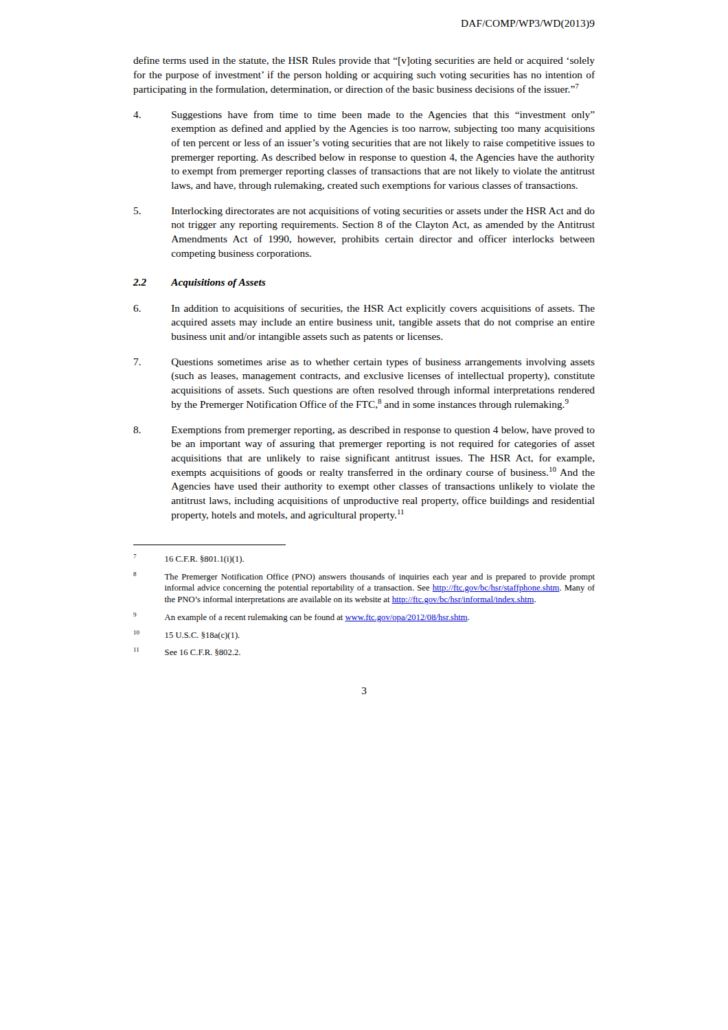DAF/COMP/WP3/WD(2013)9
define terms used in the statute, the HSR Rules provide that “[v]oting securities are held or acquired ‘solely for the purpose of investment’ if the person holding or acquiring such voting securities has no intention of participating in the formulation, determination, or direction of the basic business decisions of the issuer.”7
4.
Suggestions have from time to time been made to the Agencies that this “investment only” exemption as defined and applied by the Agencies is too narrow, subjecting too many acquisitions of ten percent or less of an issuer’s voting securities that are not likely to raise competitive issues to premerger reporting. As described below in response to question 4, the Agencies have the authority to exempt from premerger reporting classes of transactions that are not likely to violate the antitrust laws, and have, through rulemaking, created such exemptions for various classes of transactions.
5.
Interlocking directorates are not acquisitions of voting securities or assets under the HSR Act and do not trigger any reporting requirements. Section 8 of the Clayton Act, as amended by the Antitrust Amendments Act of 1990, however, prohibits certain director and officer interlocks between competing business corporations.
2.2 Acquisitions of Assets
6.
In addition to acquisitions of securities, the HSR Act explicitly covers acquisitions of assets. The acquired assets may include an entire business unit, tangible assets that do not comprise an entire business unit and/or intangible assets such as patents or licenses.
7.
Questions sometimes arise as to whether certain types of business arrangements involving assets (such as leases, management contracts, and exclusive licenses of intellectual property), constitute acquisitions of assets. Such questions are often resolved through informal interpretations rendered by the Premerger Notification Office of the FTC,8 and in some instances through rulemaking.9
8.
Exemptions from premerger reporting, as described in response to question 4 below, have proved to be an important way of assuring that premerger reporting is not required for categories of asset acquisitions that are unlikely to raise significant antitrust issues. The HSR Act, for example, exempts acquisitions of goods or realty transferred in the ordinary course of business.10 And the Agencies have used their authority to exempt other classes of transactions unlikely to violate the antitrust laws, including acquisitions of unproductive real property, office buildings and residential property, hotels and motels, and agricultural property.11
7
16 C.F.R. §801.1(i)(1).
8
The Premerger Notification Office (PNO) answers thousands of inquiries each year and is prepared to provide prompt informal advice concerning the potential reportability of a transaction. See http://ftc.gov/bc/hsr/staffphone.shtm. Many of the PNO’s informal interpretations are available on its website at http://ftc.gov/bc/hsr/informal/index.shtm.
9
An example of a recent rulemaking can be found at www.ftc.gov/opa/2012/08/hsr.shtm.
10
15 U.S.C. §18a(c)(1).
11
See 16 C.F.R. §802.2.
3